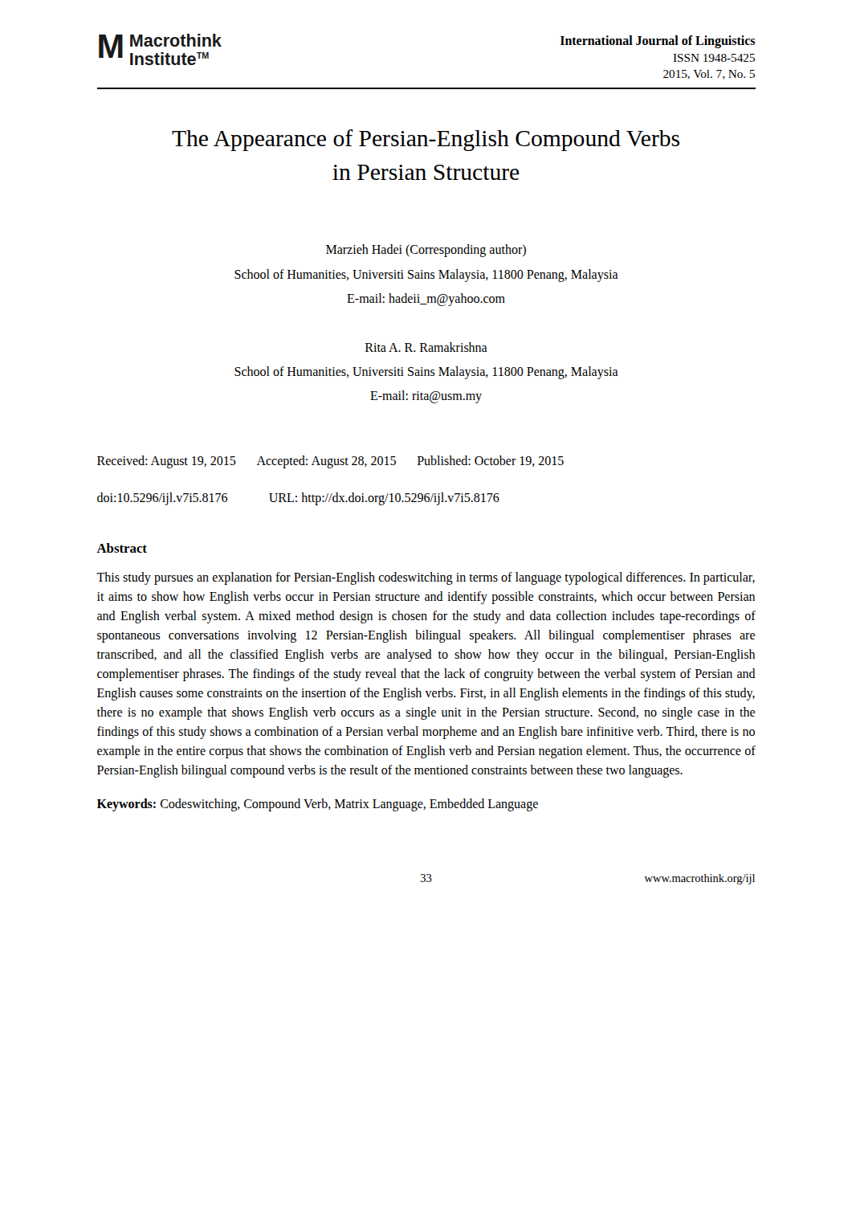M
Macrothink
InstituteTM
International Journal of Linguistics
ISSN 1948-5425
2015, Vol. 7, No. 5
The Appearance of Persian-English Compound Verbs
in Persian Structure
Marzieh Hadei (Corresponding author)
School of Humanities, Universiti Sains Malaysia, 11800 Penang, Malaysia
E-mail: hadeii_m@yahoo.com
Rita A. R. Ramakrishna
School of Humanities, Universiti Sains Malaysia, 11800 Penang, Malaysia
E-mail: rita@usm.my
Received: August 19, 2015 Accepted: August 28, 2015 Published: October 19, 2015
doi:10.5296/ijl.v7i5.8176 URL: http://dx.doi.org/10.5296/ijl.v7i5.8176
Abstract
This study pursues an explanation for Persian-English codeswitching in terms of language typological differences. In particular, it aims to show how English verbs occur in Persian structure and identify possible constraints, which occur between Persian and English verbal system. A mixed method design is chosen for the study and data collection includes tape-recordings of spontaneous conversations involving 12 Persian-English bilingual speakers. All bilingual complementiser phrases are transcribed, and all the classified English verbs are analysed to show how they occur in the bilingual, Persian-English complementiser phrases. The findings of the study reveal that the lack of congruity between the verbal system of Persian and English causes some constraints on the insertion of the English verbs. First, in all English elements in the findings of this study, there is no example that shows English verb occurs as a single unit in the Persian structure. Second, no single case in the findings of this study shows a combination of a Persian verbal morpheme and an English bare infinitive verb. Third, there is no example in the entire corpus that shows the combination of English verb and Persian negation element. Thus, the occurrence of Persian-English bilingual compound verbs is the result of the mentioned constraints between these two languages.
Keywords: Codeswitching, Compound Verb, Matrix Language, Embedded Language
33 www.macrothink.org/ijl